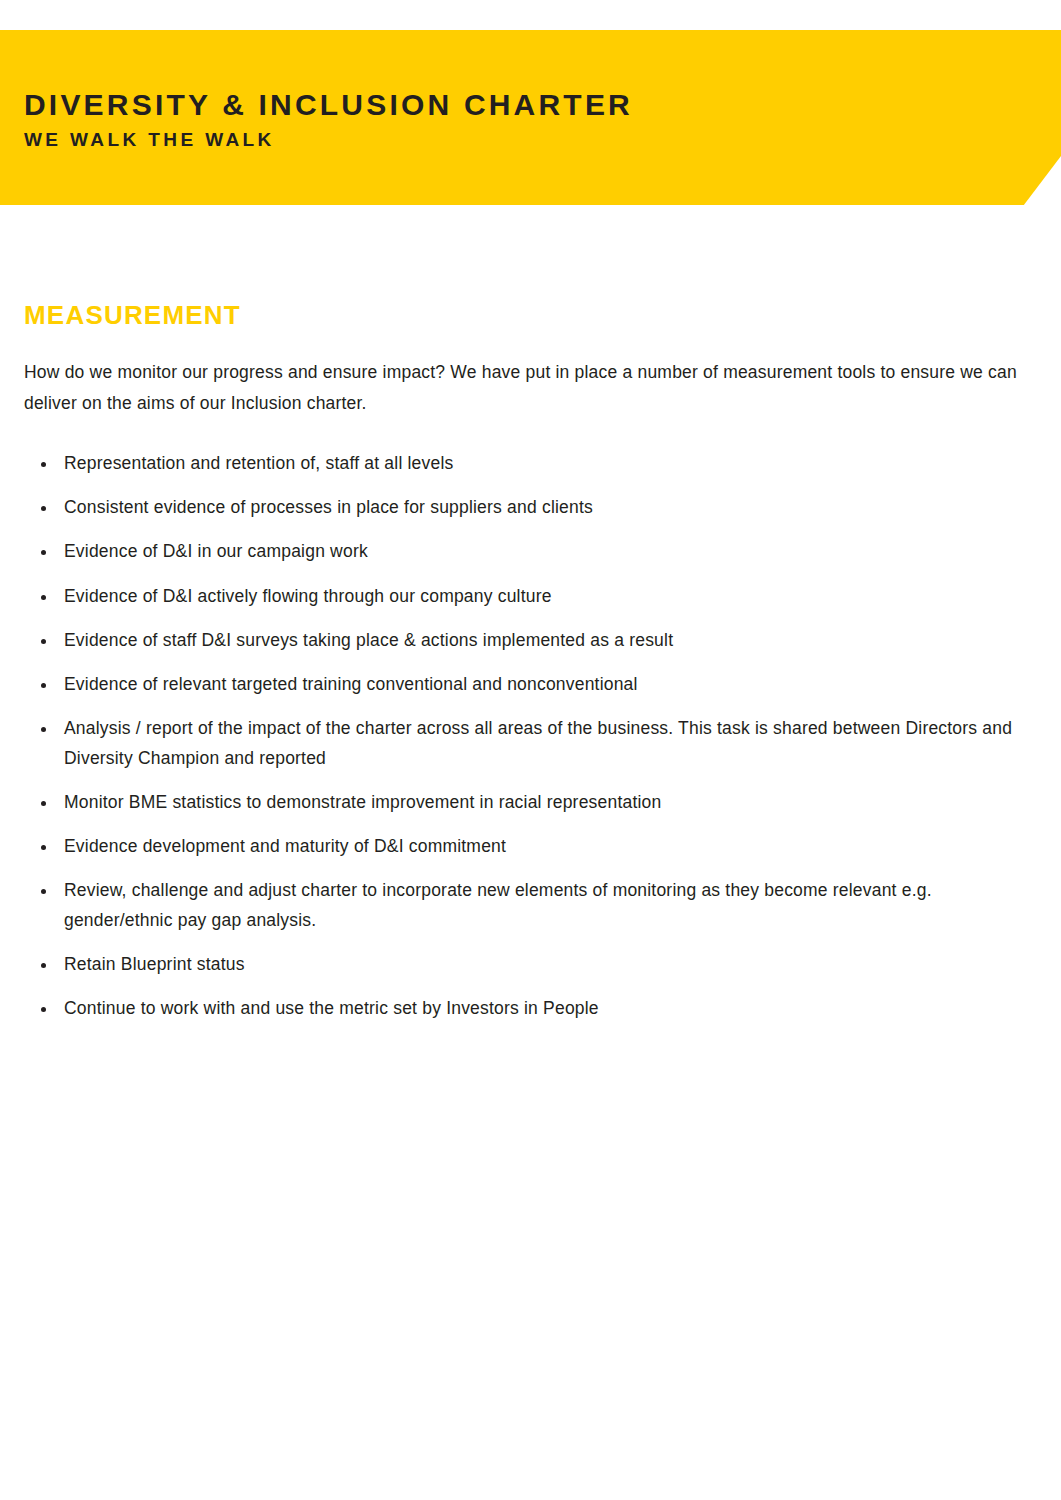Diversity & Inclusion Charter
We walk the walk
Measurement
How do we monitor our progress and ensure impact? We have put in place a number of measurement tools to ensure we can deliver on the aims of our Inclusion charter.
Representation and retention of, staff at all levels
Consistent evidence of processes in place for suppliers and clients
Evidence of D&I in our campaign work
Evidence of D&I actively flowing through our company culture
Evidence of staff D&I surveys taking place & actions implemented as a result
Evidence of relevant targeted training conventional and nonconventional
Analysis / report of the impact of the charter across all areas of the business. This task is shared between Directors and Diversity Champion and reported
Monitor BME statistics to demonstrate improvement in racial representation
Evidence development and maturity of D&I commitment
Review, challenge and adjust charter to incorporate new elements of monitoring as they become relevant e.g. gender/ethnic pay gap analysis.
Retain Blueprint status
Continue to work with and use the metric set by Investors in People